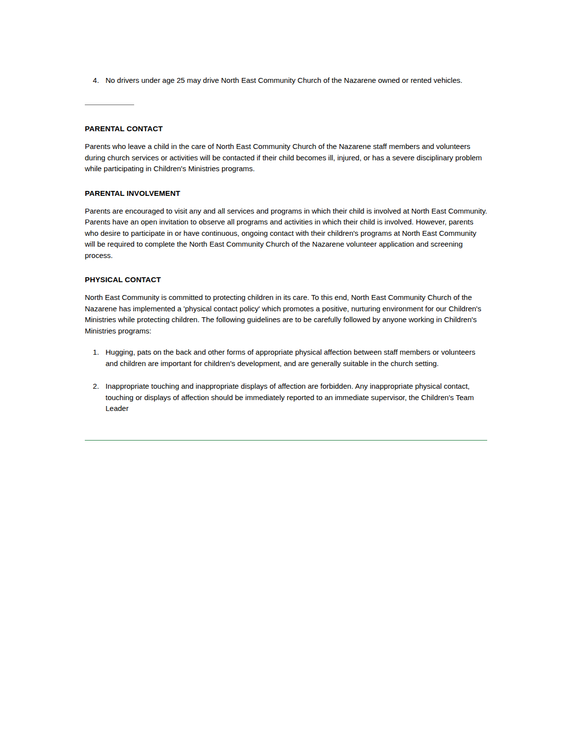No drivers under age 25 may drive North East Community Church of the Nazarene owned or rented vehicles.
PARENTAL CONTACT
Parents who leave a child in the care of North East Community Church of the Nazarene staff members and volunteers during church services or activities will be contacted if their child becomes ill, injured, or has a severe disciplinary problem while participating in Children's Ministries programs.
PARENTAL INVOLVEMENT
Parents are encouraged to visit any and all services and programs in which their child is involved at North East Community. Parents have an open invitation to observe all programs and activities in which their child is involved. However, parents who desire to participate in or have continuous, ongoing contact with their children's programs at North East Community will be required to complete the North East Community Church of the Nazarene volunteer application and screening process.
PHYSICAL CONTACT
North East Community is committed to protecting children in its care. To this end, North East Community Church of the Nazarene has implemented a 'physical contact policy' which promotes a positive, nurturing environment for our Children's Ministries while protecting children. The following guidelines are to be carefully followed by anyone working in Children's Ministries programs:
Hugging, pats on the back and other forms of appropriate physical affection between staff members or volunteers and children are important for children's development, and are generally suitable in the church setting.
Inappropriate touching and inappropriate displays of affection are forbidden. Any inappropriate physical contact, touching or displays of affection should be immediately reported to an immediate supervisor, the Children's Team Leader